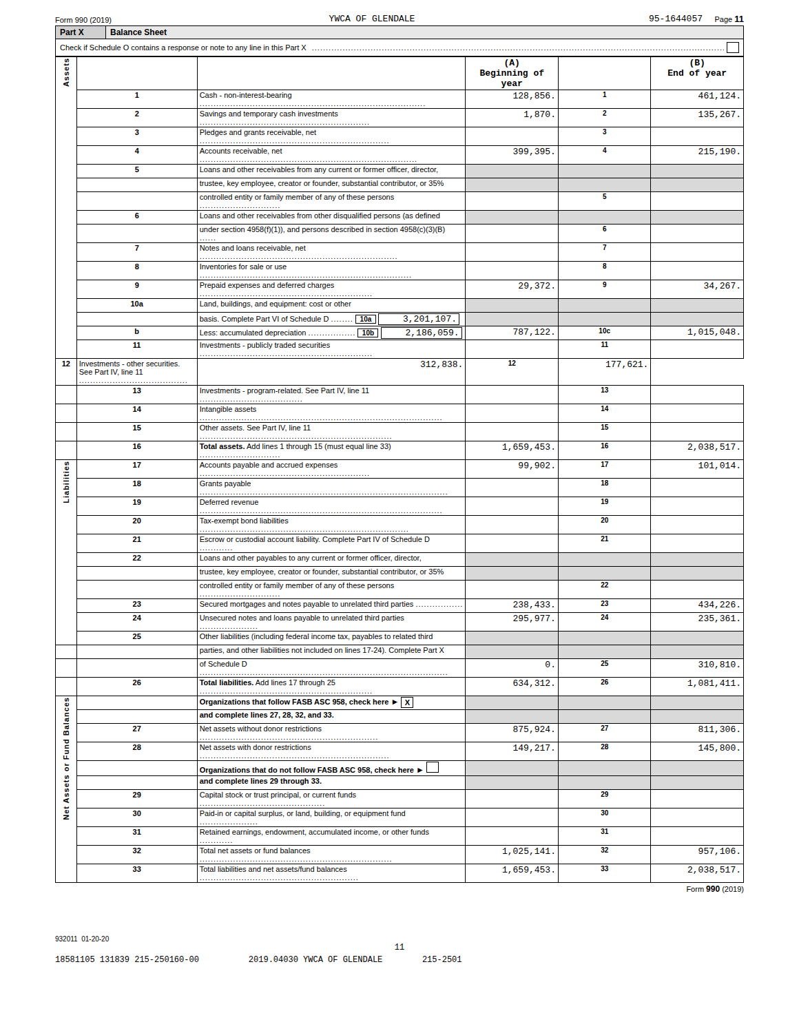Form 990 (2019)
YWCA OF GLENDALE
95-1644057
Page 11
Part X
Balance Sheet
Check if Schedule O contains a response or note to any line in this Part X .................................................................................................................................................................
| Assets | | | (A) Beginning of year | | (B) End of year |
| 1 | Cash - non-interest-bearing ................................................................................. | 128,856. | 1 | 461,124. |
| 2 | Savings and temporary cash investments ............................................................. | 1,870. | 2 | 135,267. |
| 3 | Pledges and grants receivable, net .................................................................... | | 3 | |
| 4 | Accounts receivable, net .............................................................................. | 399,395. | 4 | 215,190. |
| 5 | Loans and other receivables from any current or former officer, director, | | | |
| | trustee, key employee, creator or founder, substantial contributor, or 35% | | | |
| | controlled entity or family member of any of these persons ............................. | | 5 | |
| 6 | Loans and other receivables from other disqualified persons (as defined | | | |
| | under section 4958(f)(1)), and persons described in section 4958(c)(3)(B) ...... | | 6 | |
| 7 | Notes and loans receivable, net ....................................................................... | | 7 | |
| 8 | Inventories for sale or use ............................................................................ | | 8 | |
| 9 | Prepaid expenses and deferred charges .............................................................. | 29,372. | 9 | 34,267. |
| 10a | Land, buildings, and equipment: cost or other | | | |
| | basis. Complete Part VI of Schedule D ........ 10a 3,201,107. | | | |
| b | Less: accumulated depreciation ................. 10b 2,186,059. | 787,122. | 10c | 1,015,048. |
| 11 | Investments - publicly traded securities .............................................................. | | 11 | |
| 12 | Investments - other securities. See Part IV, line 11 ....................................... | 312,838. | 12 | 177,621. |
| | 13 | Investments - program-related. See Part IV, line 11 ..................................... | | 13 | |
| | 14 | Intangible assets ....................................................................................... | | 14 | |
| | 15 | Other assets. See Part IV, line 11 ..................................................................... | | 15 | |
| | 16 | Total assets. Add lines 1 through 15 (must equal line 33) ............................. | 1,659,453. | 16 | 2,038,517. |
| Liabilities | 17 | Accounts payable and accrued expenses ............................................................. | 99,902. | 17 | 101,014. |
| 18 | Grants payable ......................................................................................... | | 18 | |
| 19 | Deferred revenue ....................................................................................... | | 19 | |
| 20 | Tax-exempt bond liabilities ........................................................................... | | 20 | |
| 21 | Escrow or custodial account liability. Complete Part IV of Schedule D ............ | | 21 | |
| 22 | Loans and other payables to any current or former officer, director, | | | |
| | trustee, key employee, creator or founder, substantial contributor, or 35% | | | |
| | controlled entity or family member of any of these persons ............................. | | 22 | |
| 23 | Secured mortgages and notes payable to unrelated third parties ................. | 238,433. | 23 | 434,226. |
| 24 | Unsecured notes and loans payable to unrelated third parties ..................... | 295,977. | 24 | 235,361. |
| 25 | Other liabilities (including federal income tax, payables to related third | | | |
| | | parties, and other liabilities not included on lines 17-24). Complete Part X | | | |
| | | of Schedule D ......................................................................................... | 0. | 25 | 310,810. |
| | 26 | Total liabilities. Add lines 17 through 25 .............................................................. | 634,312. | 26 | 1,081,411. |
| Net Assets or Fund Balances | | Organizations that follow FASB ASC 958, check here ► X | | | |
| | and complete lines 27, 28, 32, and 33. | | | |
| 27 | Net assets without donor restrictions ................................................................ | 875,924. | 27 | 811,306. |
| 28 | Net assets with donor restrictions .................................................................... | 149,217. | 28 | 145,800. |
| | Organizations that do not follow FASB ASC 958, check here ► | | | |
| | and complete lines 29 through 33. | | | |
| 29 | Capital stock or trust principal, or current funds ............................................. | | 29 | |
| 30 | Paid-in or capital surplus, or land, building, or equipment fund ..................... | | 30 | |
| 31 | Retained earnings, endowment, accumulated income, or other funds ............ | | 31 | |
| 32 | Total net assets or fund balances ..................................................................... | 1,025,141. | 32 | 957,106. |
| 33 | Total liabilities and net assets/fund balances ......................................................... | 1,659,453. | 33 | 2,038,517. |
Form 990 (2019)
932011 01-20-20
11
18581105 131839 215-250160-00 2019.04030 YWCA OF GLENDALE 215-2501